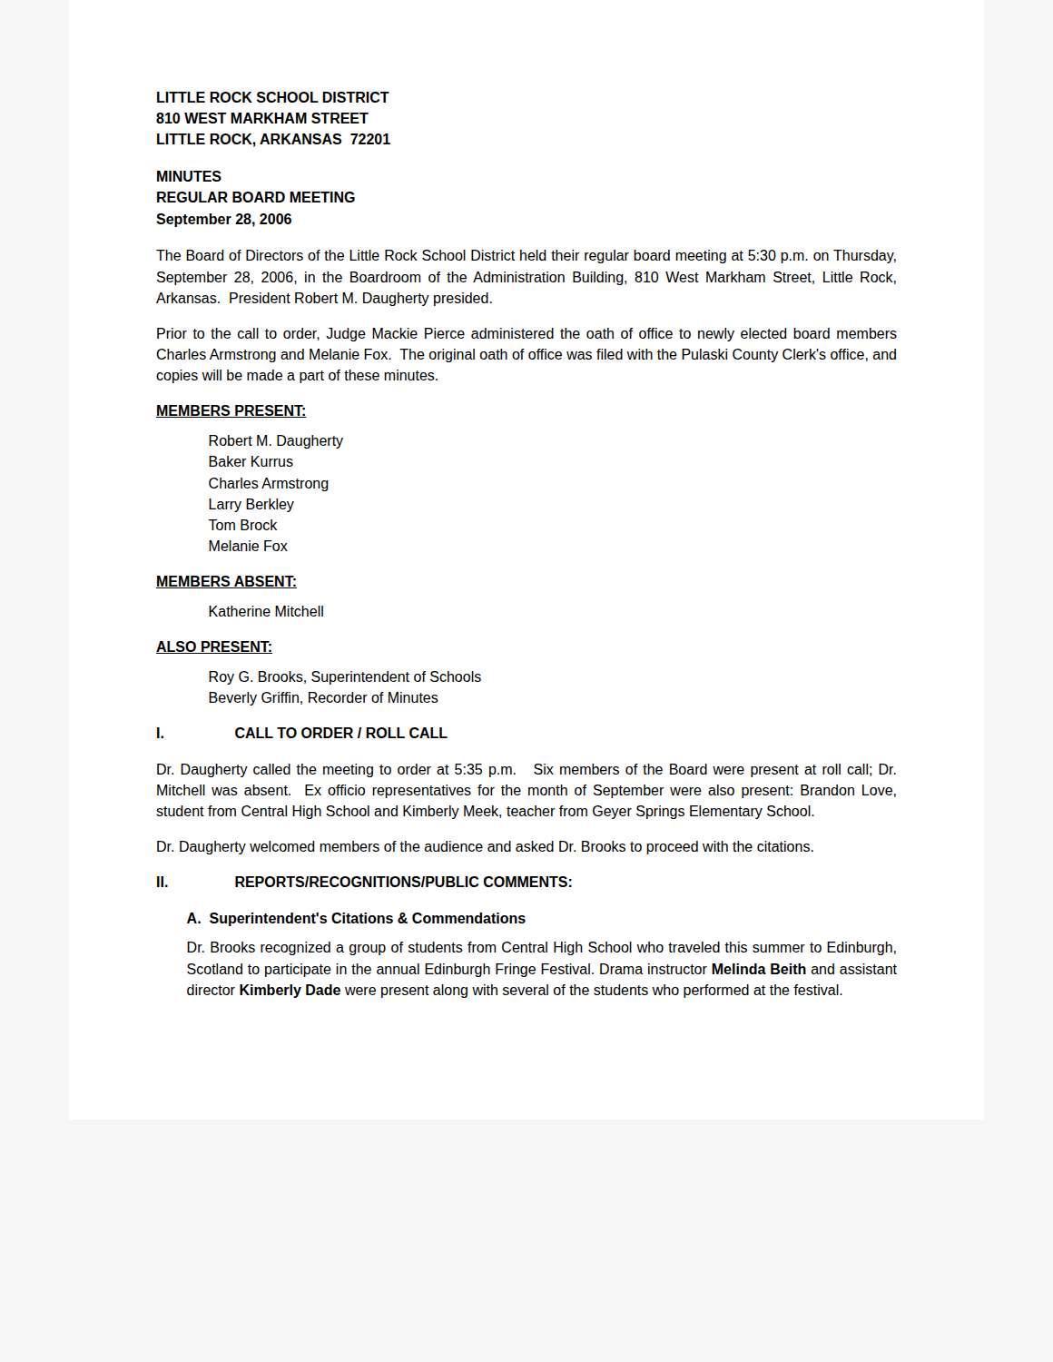LITTLE ROCK SCHOOL DISTRICT
810 WEST MARKHAM STREET
LITTLE ROCK, ARKANSAS 72201
MINUTES
REGULAR BOARD MEETING
September 28, 2006
The Board of Directors of the Little Rock School District held their regular board meeting at 5:30 p.m. on Thursday, September 28, 2006, in the Boardroom of the Administration Building, 810 West Markham Street, Little Rock, Arkansas. President Robert M. Daugherty presided.
Prior to the call to order, Judge Mackie Pierce administered the oath of office to newly elected board members Charles Armstrong and Melanie Fox. The original oath of office was filed with the Pulaski County Clerk's office, and copies will be made a part of these minutes.
MEMBERS PRESENT:
Robert M. Daugherty
Baker Kurrus
Charles Armstrong
Larry Berkley
Tom Brock
Melanie Fox
MEMBERS ABSENT:
Katherine Mitchell
ALSO PRESENT:
Roy G. Brooks, Superintendent of Schools
Beverly Griffin, Recorder of Minutes
I. CALL TO ORDER / ROLL CALL
Dr. Daugherty called the meeting to order at 5:35 p.m. Six members of the Board were present at roll call; Dr. Mitchell was absent. Ex officio representatives for the month of September were also present: Brandon Love, student from Central High School and Kimberly Meek, teacher from Geyer Springs Elementary School.
Dr. Daugherty welcomed members of the audience and asked Dr. Brooks to proceed with the citations.
II. REPORTS/RECOGNITIONS/PUBLIC COMMENTS:
A. Superintendent's Citations & Commendations
Dr. Brooks recognized a group of students from Central High School who traveled this summer to Edinburgh, Scotland to participate in the annual Edinburgh Fringe Festival. Drama instructor Melinda Beith and assistant director Kimberly Dade were present along with several of the students who performed at the festival.